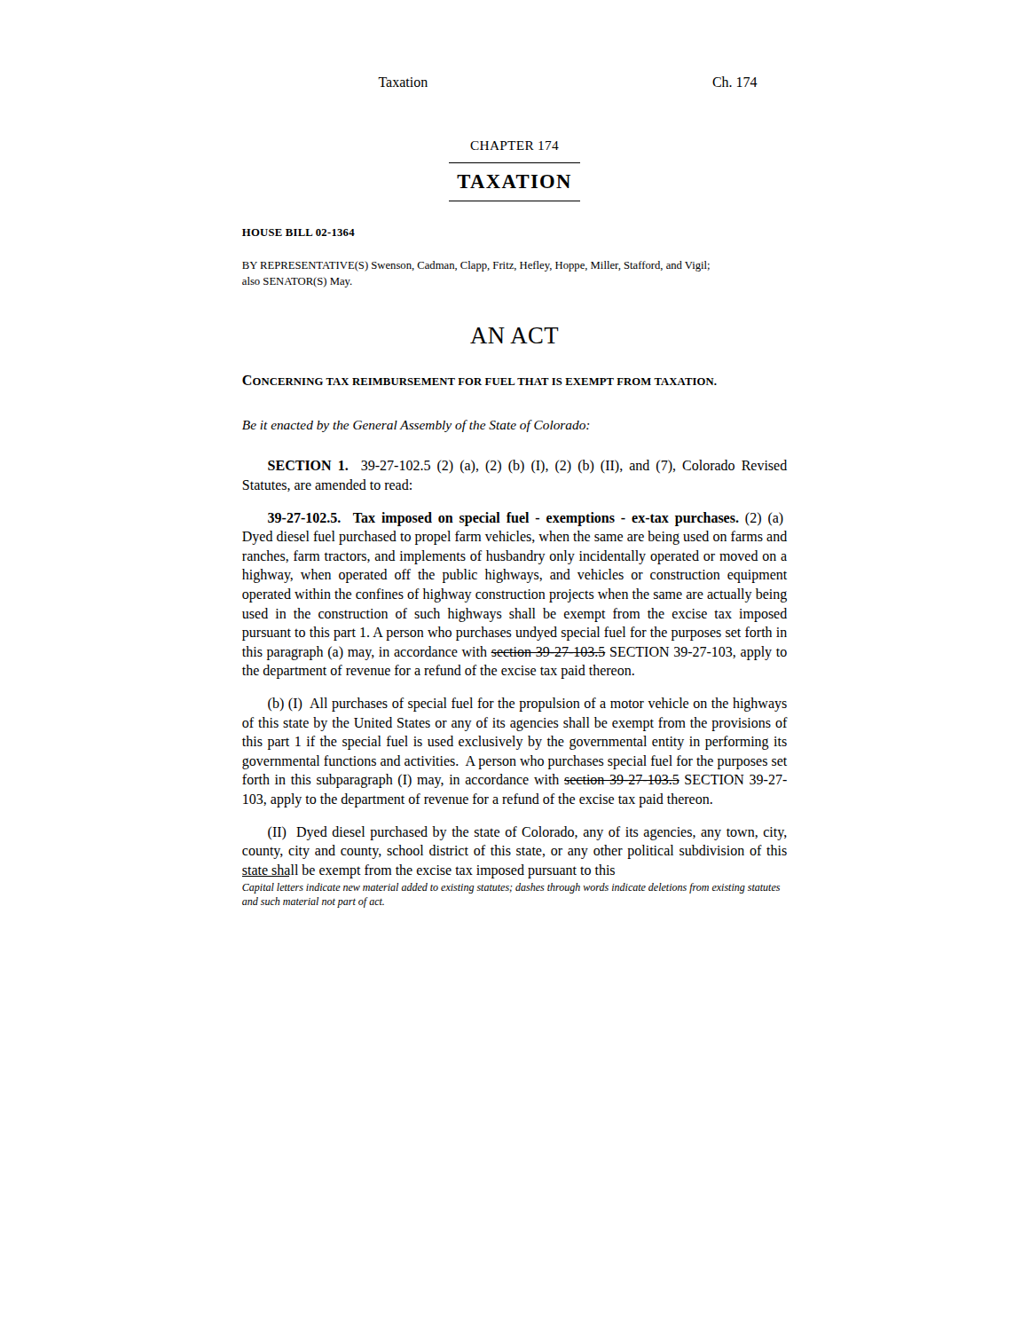Taxation Ch. 174
CHAPTER 174
TAXATION
HOUSE BILL 02-1364
BY REPRESENTATIVE(S) Swenson, Cadman, Clapp, Fritz, Hefley, Hoppe, Miller, Stafford, and Vigil;
also SENATOR(S) May.
AN ACT
CONCERNING TAX REIMBURSEMENT FOR FUEL THAT IS EXEMPT FROM TAXATION.
Be it enacted by the General Assembly of the State of Colorado:
SECTION 1. 39-27-102.5 (2) (a), (2) (b) (I), (2) (b) (II), and (7), Colorado Revised Statutes, are amended to read:
39-27-102.5. Tax imposed on special fuel - exemptions - ex-tax purchases. (2) (a) Dyed diesel fuel purchased to propel farm vehicles, when the same are being used on farms and ranches, farm tractors, and implements of husbandry only incidentally operated or moved on a highway, when operated off the public highways, and vehicles or construction equipment operated within the confines of highway construction projects when the same are actually being used in the construction of such highways shall be exempt from the excise tax imposed pursuant to this part 1. A person who purchases undyed special fuel for the purposes set forth in this paragraph (a) may, in accordance with section 39-27-103.5 SECTION 39-27-103, apply to the department of revenue for a refund of the excise tax paid thereon.
(b) (I) All purchases of special fuel for the propulsion of a motor vehicle on the highways of this state by the United States or any of its agencies shall be exempt from the provisions of this part 1 if the special fuel is used exclusively by the governmental entity in performing its governmental functions and activities. A person who purchases special fuel for the purposes set forth in this subparagraph (I) may, in accordance with section 39-27-103.5 SECTION 39-27-103, apply to the department of revenue for a refund of the excise tax paid thereon.
(II) Dyed diesel purchased by the state of Colorado, any of its agencies, any town, city, county, city and county, school district of this state, or any other political subdivision of this state shall be exempt from the excise tax imposed pursuant to this
Capital letters indicate new material added to existing statutes; dashes through words indicate deletions from existing statutes and such material not part of act.